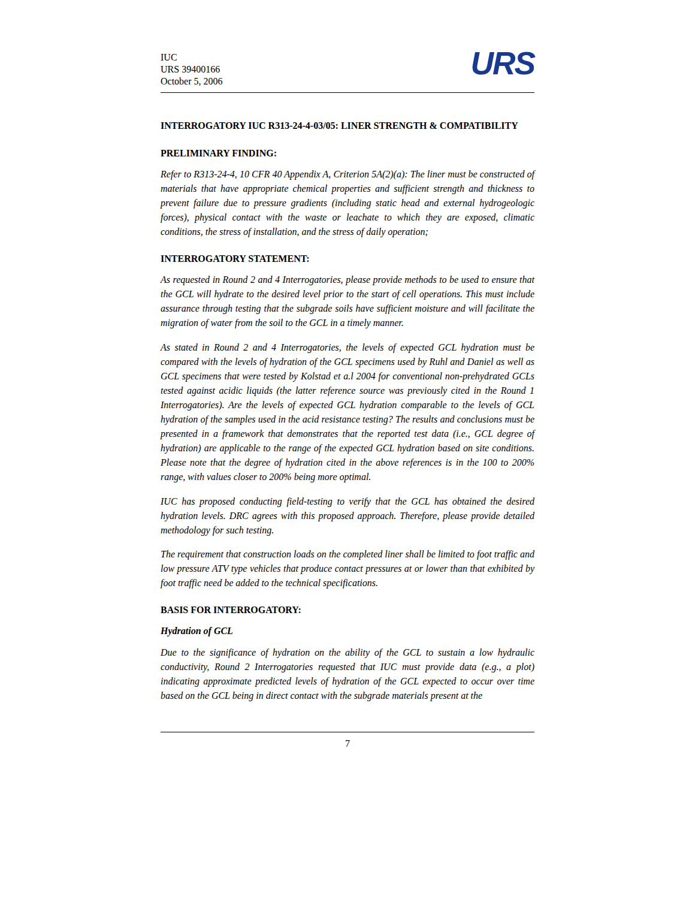IUC
URS 39400166
October 5, 2006
URS
INTERROGATORY IUC R313-24-4-03/05: LINER STRENGTH & COMPATIBILITY
PRELIMINARY FINDING:
Refer to R313-24-4, 10 CFR 40 Appendix A, Criterion 5A(2)(a): The liner must be constructed of materials that have appropriate chemical properties and sufficient strength and thickness to prevent failure due to pressure gradients (including static head and external hydrogeologic forces), physical contact with the waste or leachate to which they are exposed, climatic conditions, the stress of installation, and the stress of daily operation;
INTERROGATORY STATEMENT:
As requested in Round 2 and 4 Interrogatories, please provide methods to be used to ensure that the GCL will hydrate to the desired level prior to the start of cell operations. This must include assurance through testing that the subgrade soils have sufficient moisture and will facilitate the migration of water from the soil to the GCL in a timely manner.
As stated in Round 2 and 4 Interrogatories, the levels of expected GCL hydration must be compared with the levels of hydration of the GCL specimens used by Ruhl and Daniel as well as GCL specimens that were tested by Kolstad et a.l 2004 for conventional non-prehydrated GCLs tested against acidic liquids (the latter reference source was previously cited in the Round 1 Interrogatories). Are the levels of expected GCL hydration comparable to the levels of GCL hydration of the samples used in the acid resistance testing? The results and conclusions must be presented in a framework that demonstrates that the reported test data (i.e., GCL degree of hydration) are applicable to the range of the expected GCL hydration based on site conditions. Please note that the degree of hydration cited in the above references is in the 100 to 200% range, with values closer to 200% being more optimal.
IUC has proposed conducting field-testing to verify that the GCL has obtained the desired hydration levels. DRC agrees with this proposed approach. Therefore, please provide detailed methodology for such testing.
The requirement that construction loads on the completed liner shall be limited to foot traffic and low pressure ATV type vehicles that produce contact pressures at or lower than that exhibited by foot traffic need be added to the technical specifications.
BASIS FOR INTERROGATORY:
Hydration of GCL
Due to the significance of hydration on the ability of the GCL to sustain a low hydraulic conductivity, Round 2 Interrogatories requested that IUC must provide data (e.g., a plot) indicating approximate predicted levels of hydration of the GCL expected to occur over time based on the GCL being in direct contact with the subgrade materials present at the
7